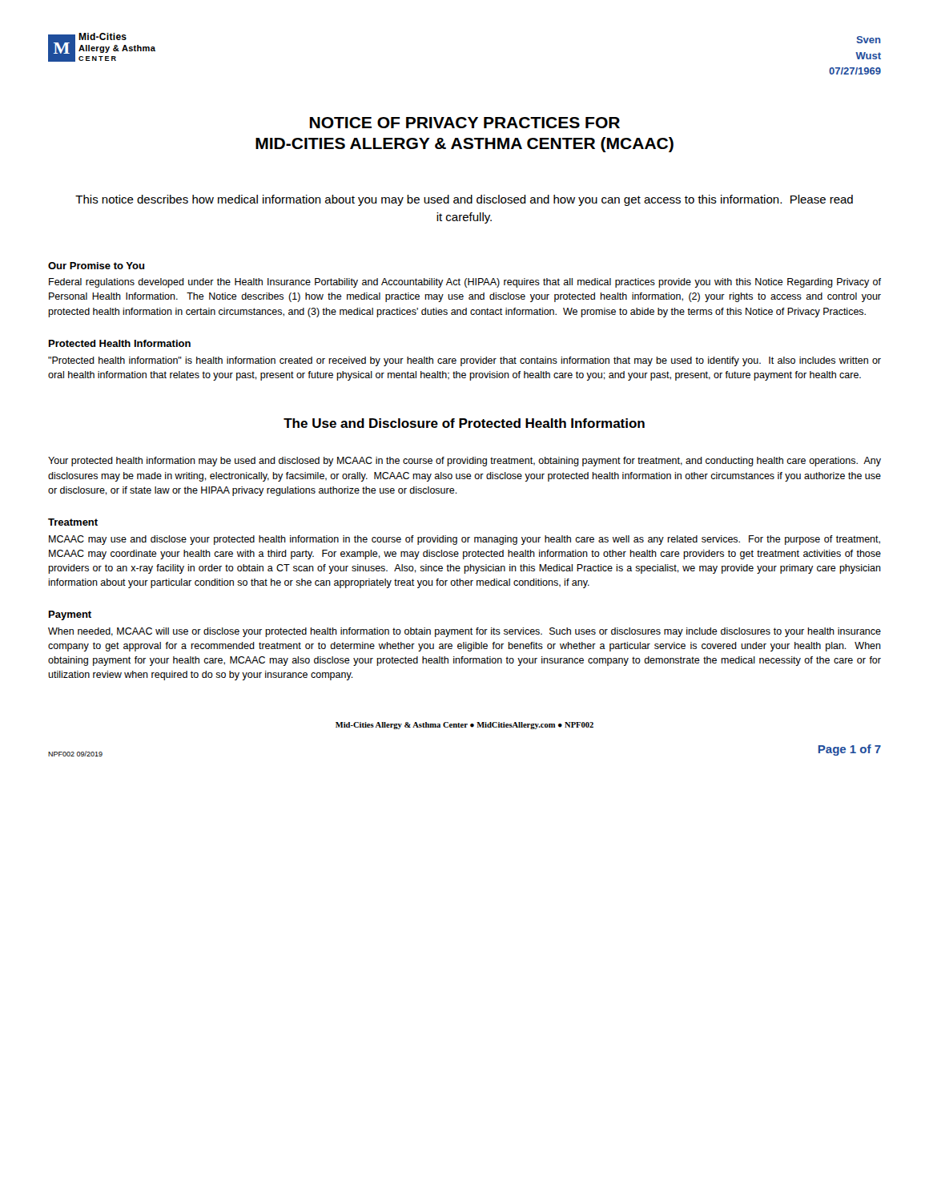M Mid-Cities
Allergy & Asthma
CENTER
Sven
Wust
07/27/1969
NOTICE OF PRIVACY PRACTICES FOR
MID-CITIES ALLERGY & ASTHMA CENTER (MCAAC)
This notice describes how medical information about you may be used and disclosed and how you can get access to this information. Please read it carefully.
Our Promise to You
Federal regulations developed under the Health Insurance Portability and Accountability Act (HIPAA) requires that all medical practices provide you with this Notice Regarding Privacy of Personal Health Information. The Notice describes (1) how the medical practice may use and disclose your protected health information, (2) your rights to access and control your protected health information in certain circumstances, and (3) the medical practices' duties and contact information. We promise to abide by the terms of this Notice of Privacy Practices.
Protected Health Information
"Protected health information" is health information created or received by your health care provider that contains information that may be used to identify you. It also includes written or oral health information that relates to your past, present or future physical or mental health; the provision of health care to you; and your past, present, or future payment for health care.
The Use and Disclosure of Protected Health Information
Your protected health information may be used and disclosed by MCAAC in the course of providing treatment, obtaining payment for treatment, and conducting health care operations. Any disclosures may be made in writing, electronically, by facsimile, or orally. MCAAC may also use or disclose your protected health information in other circumstances if you authorize the use or disclosure, or if state law or the HIPAA privacy regulations authorize the use or disclosure.
Treatment
MCAAC may use and disclose your protected health information in the course of providing or managing your health care as well as any related services. For the purpose of treatment, MCAAC may coordinate your health care with a third party. For example, we may disclose protected health information to other health care providers to get treatment activities of those providers or to an x-ray facility in order to obtain a CT scan of your sinuses. Also, since the physician in this Medical Practice is a specialist, we may provide your primary care physician information about your particular condition so that he or she can appropriately treat you for other medical conditions, if any.
Payment
When needed, MCAAC will use or disclose your protected health information to obtain payment for its services. Such uses or disclosures may include disclosures to your health insurance company to get approval for a recommended treatment or to determine whether you are eligible for benefits or whether a particular service is covered under your health plan. When obtaining payment for your health care, MCAAC may also disclose your protected health information to your insurance company to demonstrate the medical necessity of the care or for utilization review when required to do so by your insurance company.
Mid-Cities Allergy & Asthma Center ● MidCitiesAllergy.com ● NPF002
NPF002 09/2019
Page 1 of 7